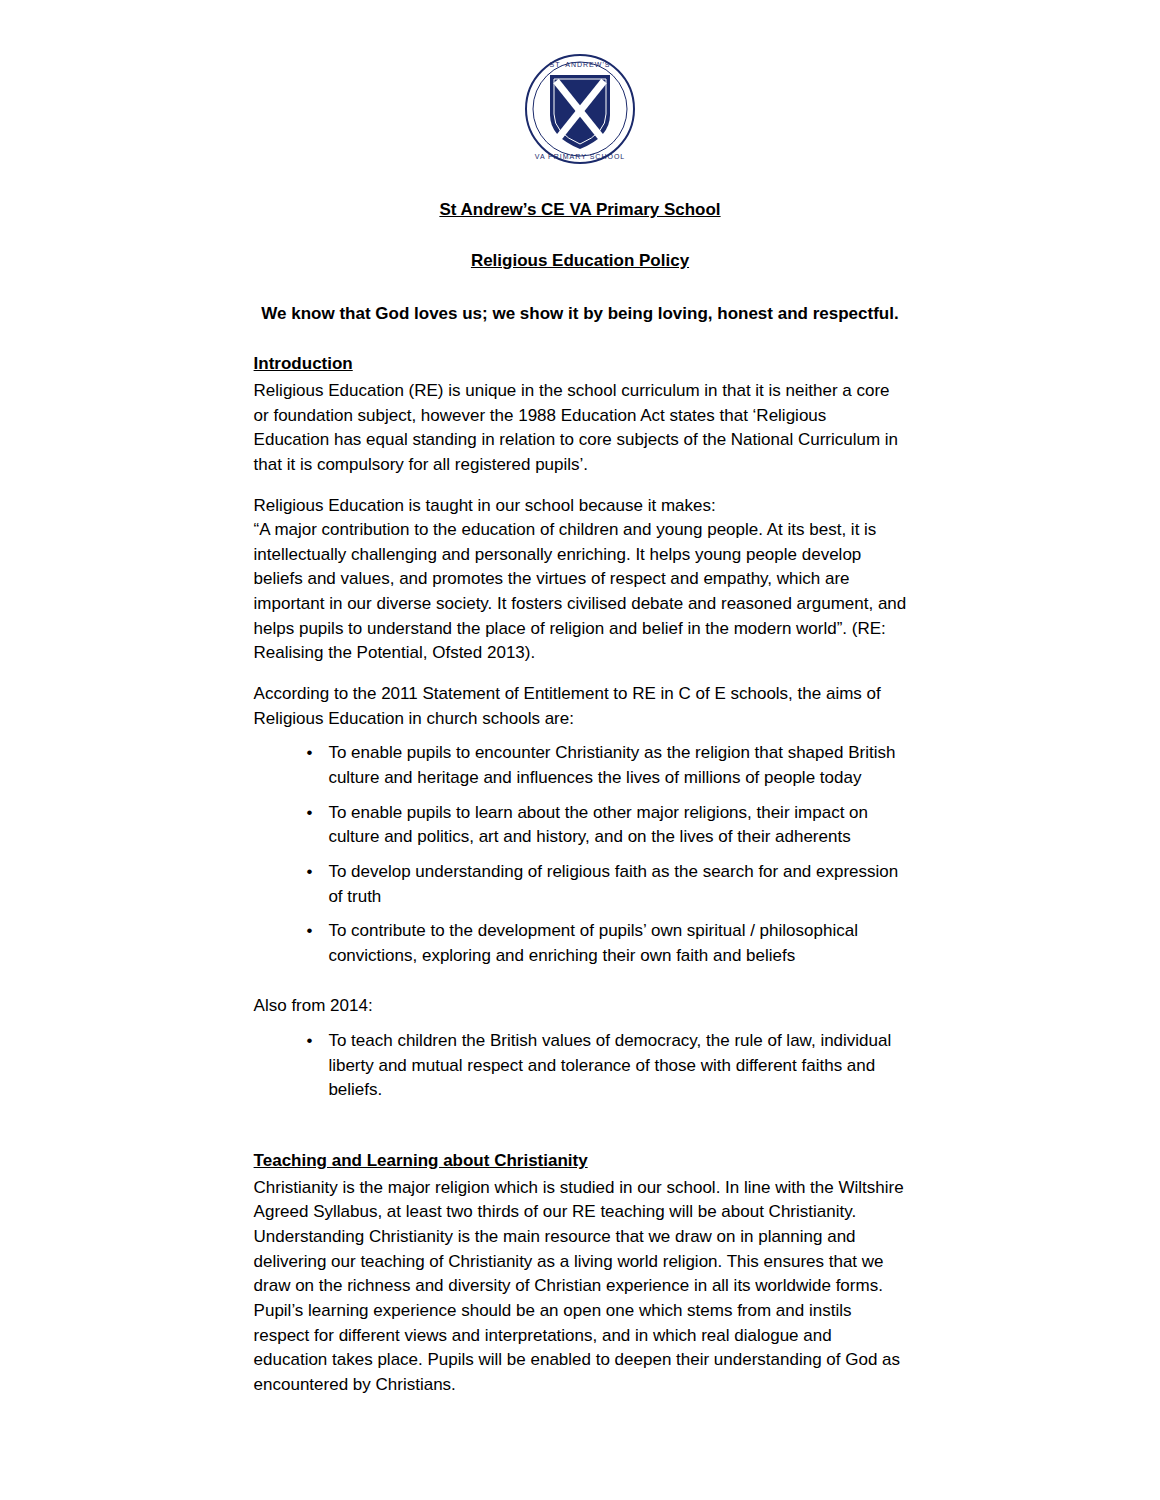ST. ANDREW'S VA PRIMARY SCHOOL
St Andrew’s CE VA Primary School
Religious Education Policy
We know that God loves us; we show it by being loving, honest and respectful.
Introduction
Religious Education (RE) is unique in the school curriculum in that it is neither a core or foundation subject, however the 1988 Education Act states that ‘Religious Education has equal standing in relation to core subjects of the National Curriculum in that it is compulsory for all registered pupils’.
Religious Education is taught in our school because it makes:
“A major contribution to the education of children and young people. At its best, it is intellectually challenging and personally enriching. It helps young people develop beliefs and values, and promotes the virtues of respect and empathy, which are important in our diverse society. It fosters civilised debate and reasoned argument, and helps pupils to understand the place of religion and belief in the modern world”. (RE: Realising the Potential, Ofsted 2013).
According to the 2011 Statement of Entitlement to RE in C of E schools, the aims of Religious Education in church schools are:
To enable pupils to encounter Christianity as the religion that shaped British culture and heritage and influences the lives of millions of people today
To enable pupils to learn about the other major religions, their impact on culture and politics, art and history, and on the lives of their adherents
To develop understanding of religious faith as the search for and expression of truth
To contribute to the development of pupils’ own spiritual / philosophical convictions, exploring and enriching their own faith and beliefs
Also from 2014:
To teach children the British values of democracy, the rule of law, individual liberty and mutual respect and tolerance of those with different faiths and beliefs.
Teaching and Learning about Christianity
Christianity is the major religion which is studied in our school. In line with the Wiltshire Agreed Syllabus, at least two thirds of our RE teaching will be about Christianity. Understanding Christianity is the main resource that we draw on in planning and delivering our teaching of Christianity as a living world religion. This ensures that we draw on the richness and diversity of Christian experience in all its worldwide forms. Pupil’s learning experience should be an open one which stems from and instils respect for different views and interpretations, and in which real dialogue and education takes place. Pupils will be enabled to deepen their understanding of God as encountered by Christians.